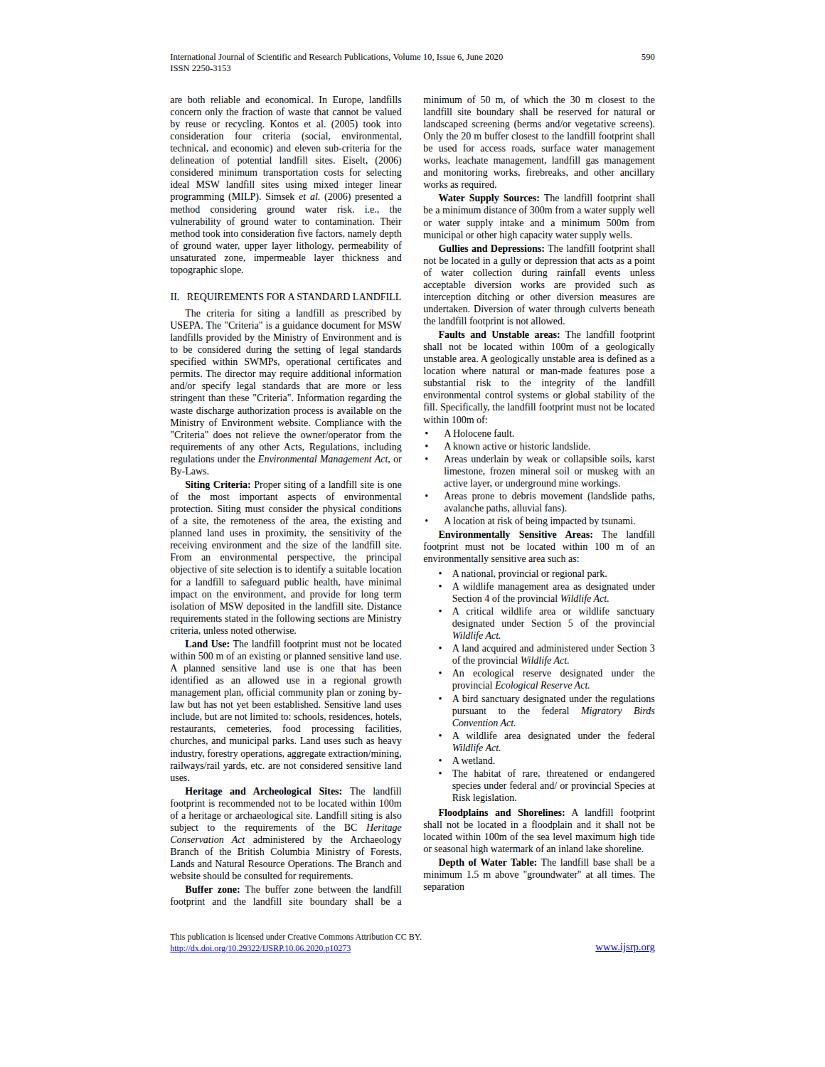International Journal of Scientific and Research Publications, Volume 10, Issue 6, June 2020
ISSN 2250-3153
590
are both reliable and economical. In Europe, landfills concern only the fraction of waste that cannot be valued by reuse or recycling. Kontos et al. (2005) took into consideration four criteria (social, environmental, technical, and economic) and eleven sub-criteria for the delineation of potential landfill sites. Eiselt, (2006) considered minimum transportation costs for selecting ideal MSW landfill sites using mixed integer linear programming (MILP). Simsek et al. (2006) presented a method considering ground water risk. i.e., the vulnerability of ground water to contamination. Their method took into consideration five factors, namely depth of ground water, upper layer lithology, permeability of unsaturated zone, impermeable layer thickness and topographic slope.
II. Requirements for a Standard Landfill
The criteria for siting a landfill as prescribed by USEPA. The "Criteria" is a guidance document for MSW landfills provided by the Ministry of Environment and is to be considered during the setting of legal standards specified within SWMPs, operational certificates and permits. The director may require additional information and/or specify legal standards that are more or less stringent than these "Criteria". Information regarding the waste discharge authorization process is available on the Ministry of Environment website. Compliance with the "Criteria" does not relieve the owner/operator from the requirements of any other Acts, Regulations, including regulations under the Environmental Management Act, or By-Laws.
Siting Criteria: Proper siting of a landfill site is one of the most important aspects of environmental protection. Siting must consider the physical conditions of a site, the remoteness of the area, the existing and planned land uses in proximity, the sensitivity of the receiving environment and the size of the landfill site. From an environmental perspective, the principal objective of site selection is to identify a suitable location for a landfill to safeguard public health, have minimal impact on the environment, and provide for long term isolation of MSW deposited in the landfill site. Distance requirements stated in the following sections are Ministry criteria, unless noted otherwise.
Land Use: The landfill footprint must not be located within 500 m of an existing or planned sensitive land use. A planned sensitive land use is one that has been identified as an allowed use in a regional growth management plan, official community plan or zoning by-law but has not yet been established. Sensitive land uses include, but are not limited to: schools, residences, hotels, restaurants, cemeteries, food processing facilities, churches, and municipal parks. Land uses such as heavy industry, forestry operations, aggregate extraction/mining, railways/rail yards, etc. are not considered sensitive land uses.
Heritage and Archeological Sites: The landfill footprint is recommended not to be located within 100m of a heritage or archaeological site. Landfill siting is also subject to the requirements of the BC Heritage Conservation Act administered by the Archaeology Branch of the British Columbia Ministry of Forests, Lands and Natural Resource Operations. The Branch and website should be consulted for requirements.
Buffer zone: The buffer zone between the landfill footprint and the landfill site boundary shall be a minimum of 50 m, of which the 30 m closest to the landfill site boundary shall be reserved for natural or landscaped screening (berms and/or vegetative screens). Only the 20 m buffer closest to the landfill footprint shall be used for access roads, surface water management works, leachate management, landfill gas management and monitoring works, firebreaks, and other ancillary works as required.
Water Supply Sources: The landfill footprint shall be a minimum distance of 300m from a water supply well or water supply intake and a minimum 500m from municipal or other high capacity water supply wells.
Gullies and Depressions: The landfill footprint shall not be located in a gully or depression that acts as a point of water collection during rainfall events unless acceptable diversion works are provided such as interception ditching or other diversion measures are undertaken. Diversion of water through culverts beneath the landfill footprint is not allowed.
Faults and Unstable areas: The landfill footprint shall not be located within 100m of a geologically unstable area. A geologically unstable area is defined as a location where natural or man-made features pose a substantial risk to the integrity of the landfill environmental control systems or global stability of the fill. Specifically, the landfill footprint must not be located within 100m of:
A Holocene fault.
A known active or historic landslide.
Areas underlain by weak or collapsible soils, karst limestone, frozen mineral soil or muskeg with an active layer, or underground mine workings.
Areas prone to debris movement (landslide paths, avalanche paths, alluvial fans).
A location at risk of being impacted by tsunami.
Environmentally Sensitive Areas: The landfill footprint must not be located within 100 m of an environmentally sensitive area such as:
A national, provincial or regional park.
A wildlife management area as designated under Section 4 of the provincial Wildlife Act.
A critical wildlife area or wildlife sanctuary designated under Section 5 of the provincial Wildlife Act.
A land acquired and administered under Section 3 of the provincial Wildlife Act.
An ecological reserve designated under the provincial Ecological Reserve Act.
A bird sanctuary designated under the regulations pursuant to the federal Migratory Birds Convention Act.
A wildlife area designated under the federal Wildlife Act.
A wetland.
The habitat of rare, threatened or endangered species under federal and/ or provincial Species at Risk legislation.
Floodplains and Shorelines: A landfill footprint shall not be located in a floodplain and it shall not be located within 100m of the sea level maximum high tide or seasonal high watermark of an inland lake shoreline.
Depth of Water Table: The landfill base shall be a minimum 1.5 m above "groundwater" at all times. The separation
This publication is licensed under Creative Commons Attribution CC BY. http://dx.doi.org/10.29322/IJSRP.10.06.2020.p10273 www.ijsrp.org